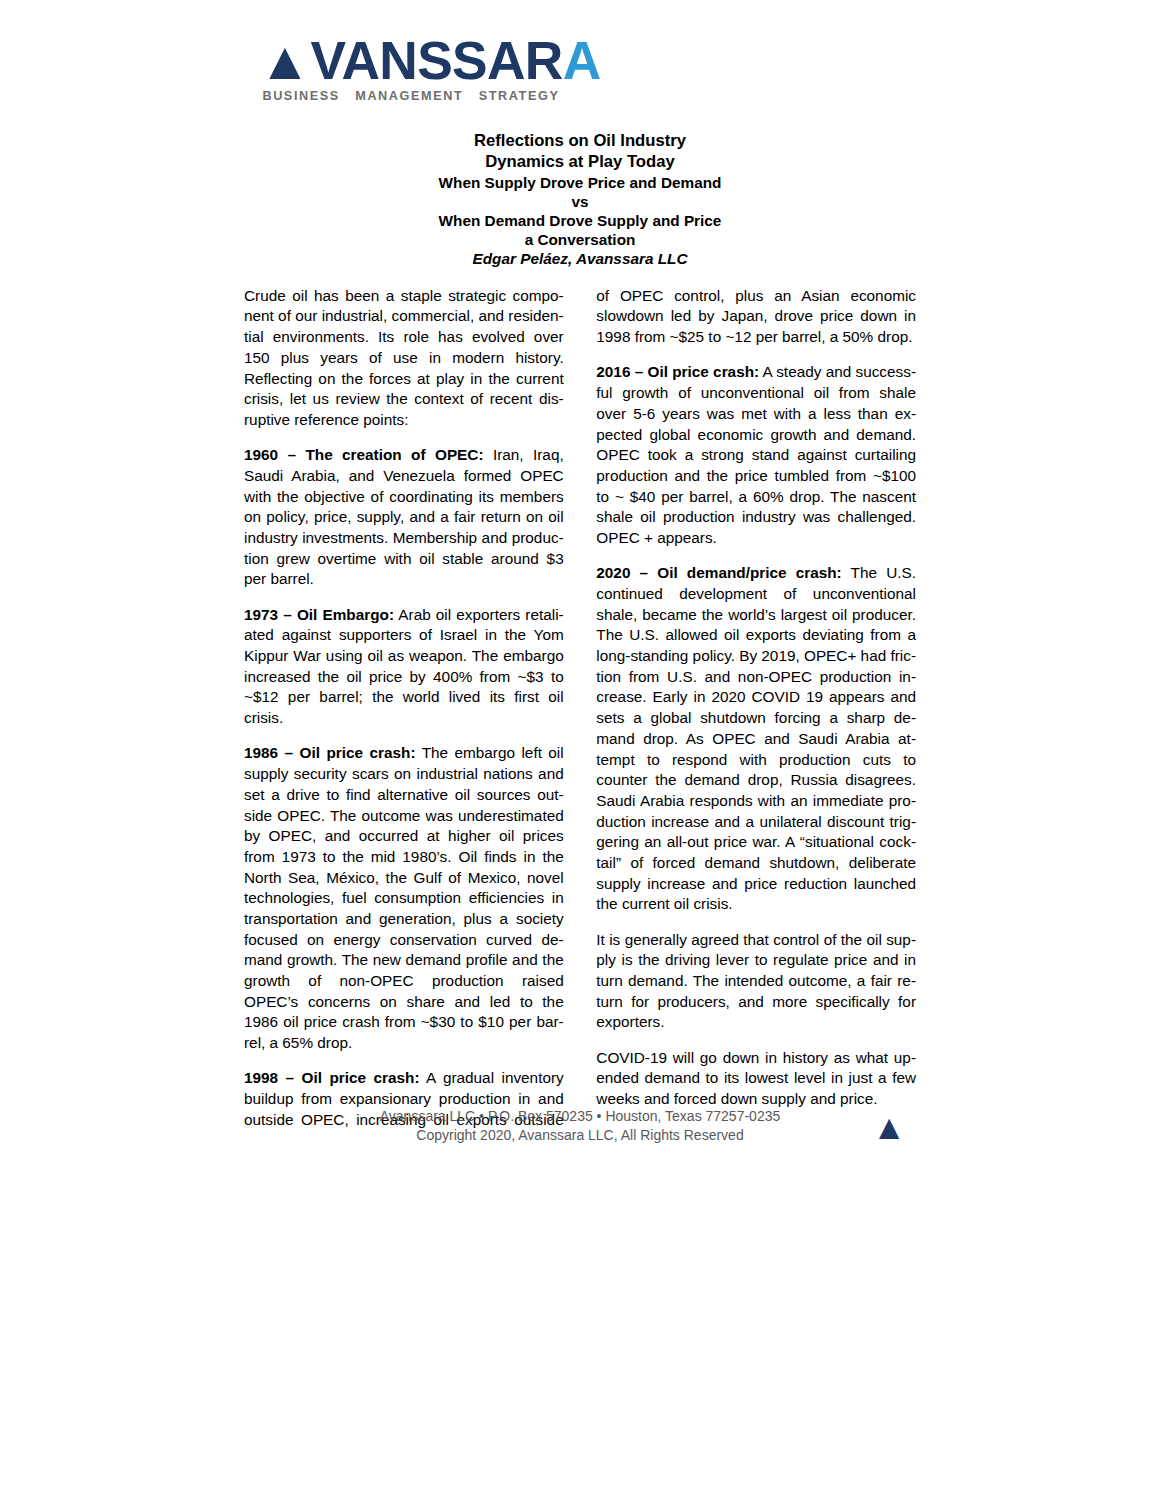▲VANSSARA
BUSINESS MANAGEMENT STRATEGY
Reflections on Oil Industry
Dynamics at Play Today
When Supply Drove Price and Demand
vs
When Demand Drove Supply and Price
a Conversation
Edgar Peláez, Avanssara LLC
Crude oil has been a staple strategic component of our industrial, commercial, and residential environments. Its role has evolved over 150 plus years of use in modern history. Reflecting on the forces at play in the current crisis, let us review the context of recent disruptive reference points:
1960 – The creation of OPEC: Iran, Iraq, Saudi Arabia, and Venezuela formed OPEC with the objective of coordinating its members on policy, price, supply, and a fair return on oil industry investments. Membership and production grew overtime with oil stable around $3 per barrel.
1973 – Oil Embargo: Arab oil exporters retaliated against supporters of Israel in the Yom Kippur War using oil as weapon. The embargo increased the oil price by 400% from ~$3 to ~$12 per barrel; the world lived its first oil crisis.
1986 – Oil price crash: The embargo left oil supply security scars on industrial nations and set a drive to find alternative oil sources outside OPEC. The outcome was underestimated by OPEC, and occurred at higher oil prices from 1973 to the mid 1980’s. Oil finds in the North Sea, México, the Gulf of Mexico, novel technologies, fuel consumption efficiencies in transportation and generation, plus a society focused on energy conservation curved demand growth. The new demand profile and the growth of non-OPEC production raised OPEC’s concerns on share and led to the 1986 oil price crash from ~$30 to $10 per barrel, a 65% drop.
1998 – Oil price crash: A gradual inventory buildup from expansionary production in and outside OPEC, increasing oil exports outside of OPEC control, plus an Asian economic slowdown led by Japan, drove price down in 1998 from ~$25 to ~12 per barrel, a 50% drop.
2016 – Oil price crash: A steady and successful growth of unconventional oil from shale over 5-6 years was met with a less than expected global economic growth and demand. OPEC took a strong stand against curtailing production and the price tumbled from ~$100 to ~ $40 per barrel, a 60% drop. The nascent shale oil production industry was challenged. OPEC + appears.
2020 – Oil demand/price crash: The U.S. continued development of unconventional shale, became the world’s largest oil producer. The U.S. allowed oil exports deviating from a long-standing policy. By 2019, OPEC+ had friction from U.S. and non-OPEC production increase. Early in 2020 COVID 19 appears and sets a global shutdown forcing a sharp demand drop. As OPEC and Saudi Arabia attempt to respond with production cuts to counter the demand drop, Russia disagrees. Saudi Arabia responds with an immediate production increase and a unilateral discount triggering an all-out price war. A “situational cocktail” of forced demand shutdown, deliberate supply increase and price reduction launched the current oil crisis.
It is generally agreed that control of the oil supply is the driving lever to regulate price and in turn demand. The intended outcome, a fair return for producers, and more specifically for exporters.
COVID-19 will go down in history as what upended demand to its lowest level in just a few weeks and forced down supply and price.
Avanssara LLC • P.O. Box 570235 • Houston, Texas 77257-0235
Copyright 2020, Avanssara LLC, All Rights Reserved
▲